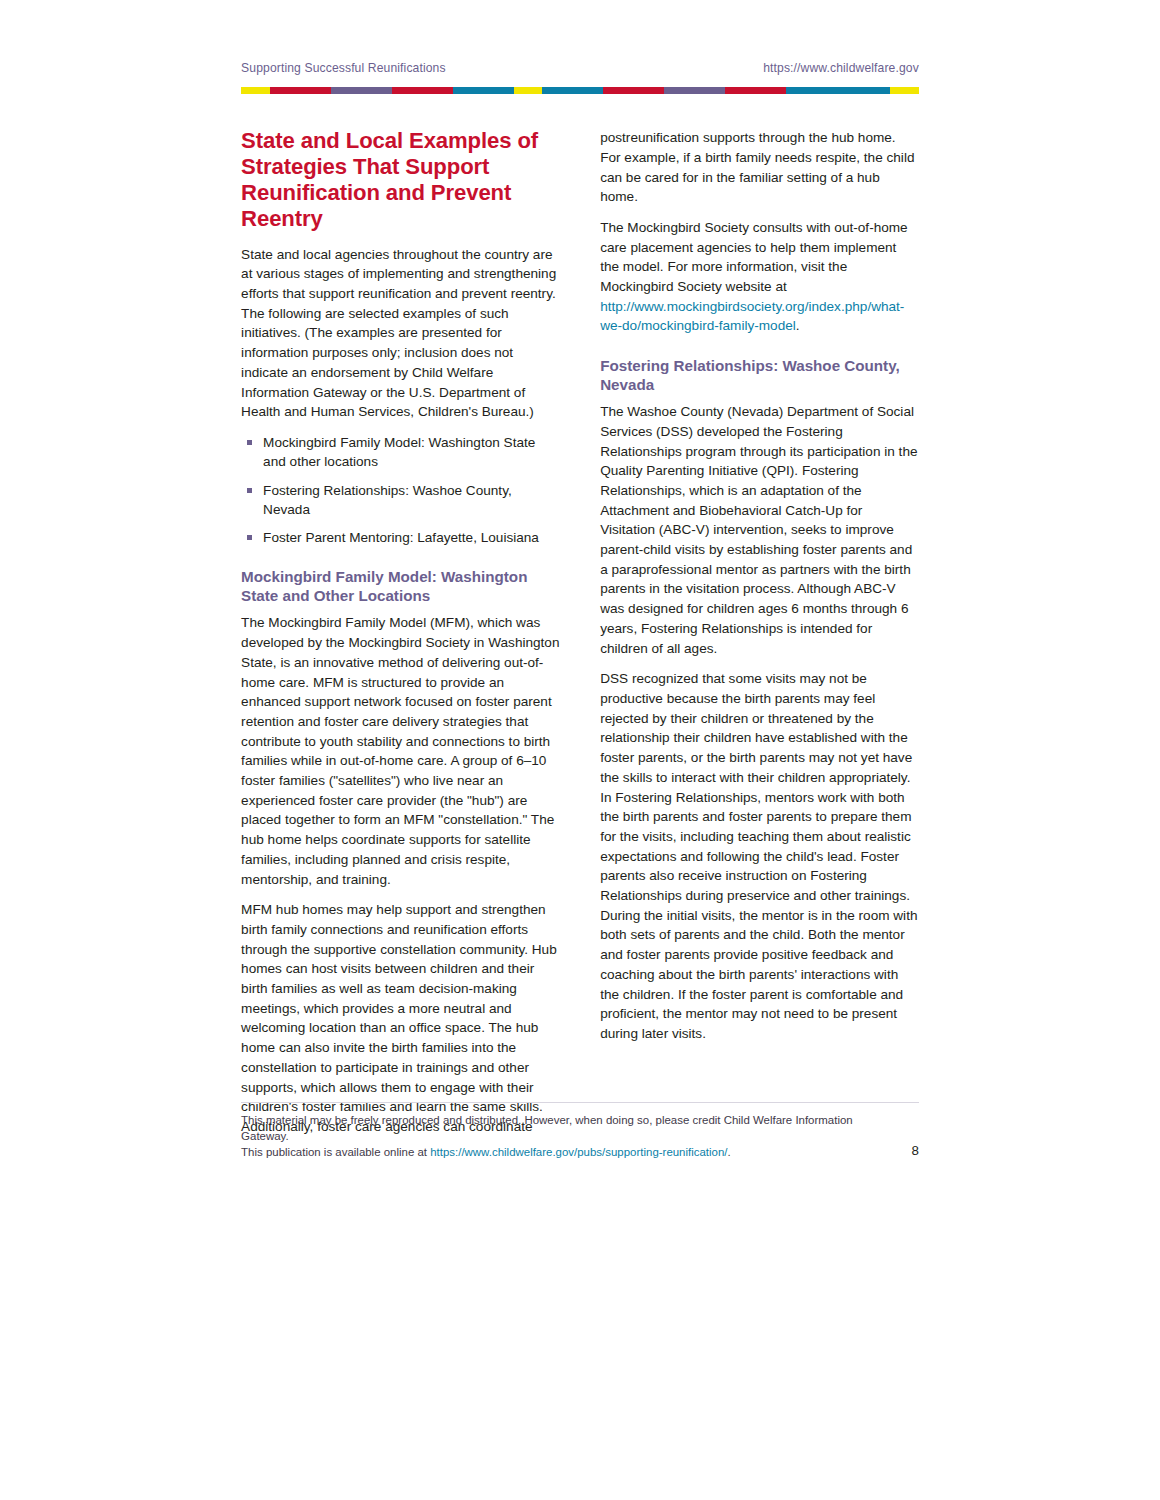Supporting Successful Reunifications
https://www.childwelfare.gov
State and Local Examples of Strategies That Support Reunification and Prevent Reentry
State and local agencies throughout the country are at various stages of implementing and strengthening efforts that support reunification and prevent reentry. The following are selected examples of such initiatives. (The examples are presented for information purposes only; inclusion does not indicate an endorsement by Child Welfare Information Gateway or the U.S. Department of Health and Human Services, Children's Bureau.)
Mockingbird Family Model: Washington State and other locations
Fostering Relationships: Washoe County, Nevada
Foster Parent Mentoring: Lafayette, Louisiana
Mockingbird Family Model: Washington State and Other Locations
The Mockingbird Family Model (MFM), which was developed by the Mockingbird Society in Washington State, is an innovative method of delivering out-of-home care. MFM is structured to provide an enhanced support network focused on foster parent retention and foster care delivery strategies that contribute to youth stability and connections to birth families while in out-of-home care. A group of 6–10 foster families ("satellites") who live near an experienced foster care provider (the "hub") are placed together to form an MFM "constellation." The hub home helps coordinate supports for satellite families, including planned and crisis respite, mentorship, and training.
MFM hub homes may help support and strengthen birth family connections and reunification efforts through the supportive constellation community. Hub homes can host visits between children and their birth families as well as team decision-making meetings, which provides a more neutral and welcoming location than an office space. The hub home can also invite the birth families into the constellation to participate in trainings and other supports, which allows them to engage with their children's foster families and learn the same skills. Additionally, foster care agencies can coordinate
postreunification supports through the hub home. For example, if a birth family needs respite, the child can be cared for in the familiar setting of a hub home.
The Mockingbird Society consults with out-of-home care placement agencies to help them implement the model. For more information, visit the Mockingbird Society website at http://www.mockingbirdsociety.org/index.php/what-we-do/mockingbird-family-model.
Fostering Relationships: Washoe County, Nevada
The Washoe County (Nevada) Department of Social Services (DSS) developed the Fostering Relationships program through its participation in the Quality Parenting Initiative (QPI). Fostering Relationships, which is an adaptation of the Attachment and Biobehavioral Catch-Up for Visitation (ABC-V) intervention, seeks to improve parent-child visits by establishing foster parents and a paraprofessional mentor as partners with the birth parents in the visitation process. Although ABC-V was designed for children ages 6 months through 6 years, Fostering Relationships is intended for children of all ages.
DSS recognized that some visits may not be productive because the birth parents may feel rejected by their children or threatened by the relationship their children have established with the foster parents, or the birth parents may not yet have the skills to interact with their children appropriately. In Fostering Relationships, mentors work with both the birth parents and foster parents to prepare them for the visits, including teaching them about realistic expectations and following the child's lead. Foster parents also receive instruction on Fostering Relationships during preservice and other trainings. During the initial visits, the mentor is in the room with both sets of parents and the child. Both the mentor and foster parents provide positive feedback and coaching about the birth parents' interactions with the children. If the foster parent is comfortable and proficient, the mentor may not need to be present during later visits.
This material may be freely reproduced and distributed. However, when doing so, please credit Child Welfare Information Gateway.
This publication is available online at https://www.childwelfare.gov/pubs/supporting-reunification/.
8